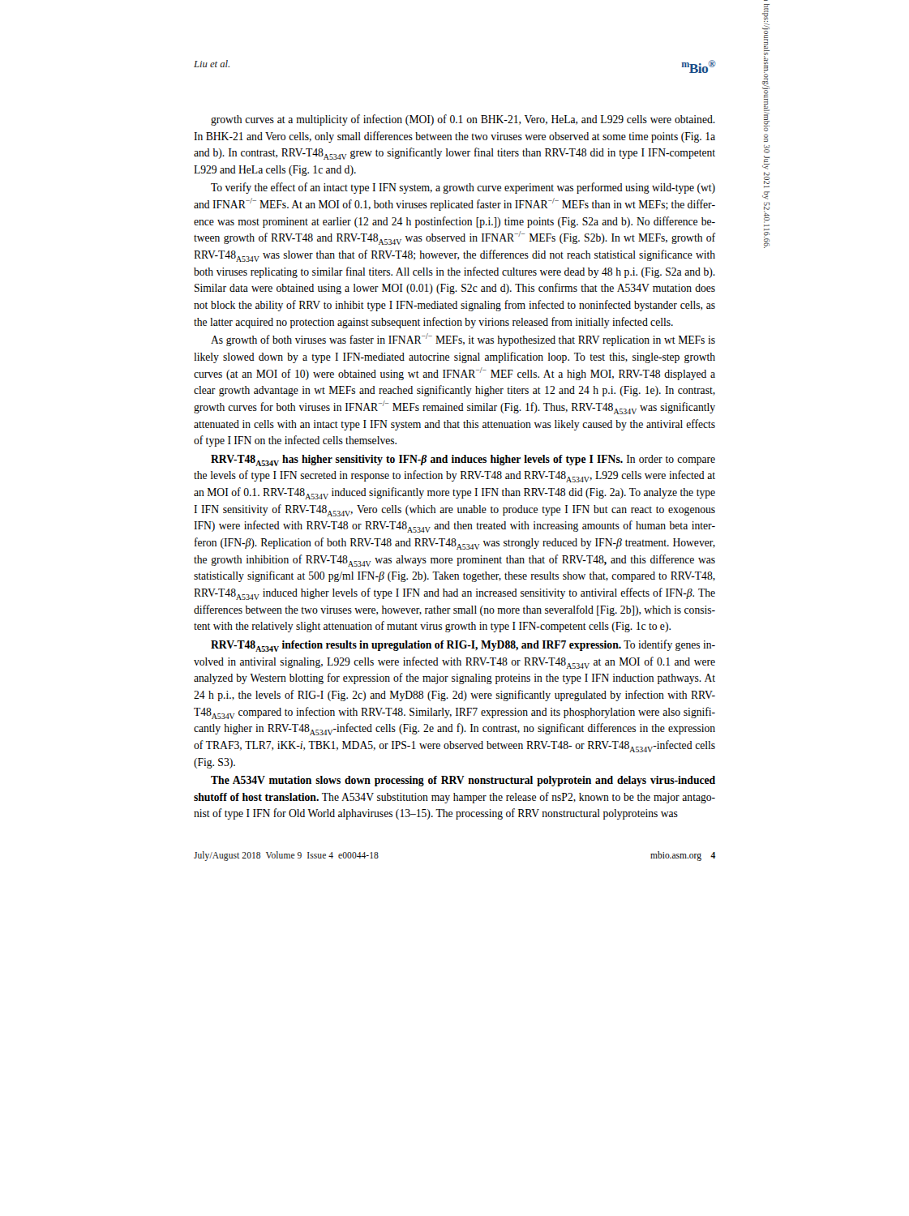Liu et al.
m Bio®
growth curves at a multiplicity of infection (MOI) of 0.1 on BHK-21, Vero, HeLa, and L929 cells were obtained. In BHK-21 and Vero cells, only small differences between the two viruses were observed at some time points (Fig. 1a and b). In contrast, RRV-T48A534V grew to significantly lower final titers than RRV-T48 did in type I IFN-competent L929 and HeLa cells (Fig. 1c and d).
To verify the effect of an intact type I IFN system, a growth curve experiment was performed using wild-type (wt) and IFNAR−/− MEFs. At an MOI of 0.1, both viruses replicated faster in IFNAR−/− MEFs than in wt MEFs; the difference was most prominent at earlier (12 and 24 h postinfection [p.i.]) time points (Fig. S2a and b). No difference between growth of RRV-T48 and RRV-T48A534V was observed in IFNAR−/− MEFs (Fig. S2b). In wt MEFs, growth of RRV-T48A534V was slower than that of RRV-T48; however, the differences did not reach statistical significance with both viruses replicating to similar final titers. All cells in the infected cultures were dead by 48 h p.i. (Fig. S2a and b). Similar data were obtained using a lower MOI (0.01) (Fig. S2c and d). This confirms that the A534V mutation does not block the ability of RRV to inhibit type I IFN-mediated signaling from infected to noninfected bystander cells, as the latter acquired no protection against subsequent infection by virions released from initially infected cells.
As growth of both viruses was faster in IFNAR−/− MEFs, it was hypothesized that RRV replication in wt MEFs is likely slowed down by a type I IFN-mediated autocrine signal amplification loop. To test this, single-step growth curves (at an MOI of 10) were obtained using wt and IFNAR−/− MEF cells. At a high MOI, RRV-T48 displayed a clear growth advantage in wt MEFs and reached significantly higher titers at 12 and 24 h p.i. (Fig. 1e). In contrast, growth curves for both viruses in IFNAR−/− MEFs remained similar (Fig. 1f). Thus, RRV-T48A534V was significantly attenuated in cells with an intact type I IFN system and that this attenuation was likely caused by the antiviral effects of type I IFN on the infected cells themselves.
RRV-T48A534V has higher sensitivity to IFN-β and induces higher levels of type I IFNs. In order to compare the levels of type I IFN secreted in response to infection by RRV-T48 and RRV-T48A534V, L929 cells were infected at an MOI of 0.1. RRV-T48A534V induced significantly more type I IFN than RRV-T48 did (Fig. 2a). To analyze the type I IFN sensitivity of RRV-T48A534V, Vero cells (which are unable to produce type I IFN but can react to exogenous IFN) were infected with RRV-T48 or RRV-T48A534V and then treated with increasing amounts of human beta interferon (IFN-β). Replication of both RRV-T48 and RRV-T48A534V was strongly reduced by IFN-β treatment. However, the growth inhibition of RRV-T48A534V was always more prominent than that of RRV-T48, and this difference was statistically significant at 500 pg/ml IFN-β (Fig. 2b). Taken together, these results show that, compared to RRV-T48, RRV-T48A534V induced higher levels of type I IFN and had an increased sensitivity to antiviral effects of IFN-β. The differences between the two viruses were, however, rather small (no more than severalfold [Fig. 2b]), which is consistent with the relatively slight attenuation of mutant virus growth in type I IFN-competent cells (Fig. 1c to e).
RRV-T48A534V infection results in upregulation of RIG-I, MyD88, and IRF7 expression. To identify genes involved in antiviral signaling, L929 cells were infected with RRV-T48 or RRV-T48A534V at an MOI of 0.1 and were analyzed by Western blotting for expression of the major signaling proteins in the type I IFN induction pathways. At 24 h p.i., the levels of RIG-I (Fig. 2c) and MyD88 (Fig. 2d) were significantly upregulated by infection with RRV-T48A534V compared to infection with RRV-T48. Similarly, IRF7 expression and its phosphorylation were also significantly higher in RRV-T48A534V-infected cells (Fig. 2e and f). In contrast, no significant differences in the expression of TRAF3, TLR7, iKK-i, TBK1, MDA5, or IPS-1 were observed between RRV-T48- or RRV-T48A534V-infected cells (Fig. S3).
The A534V mutation slows down processing of RRV nonstructural polyprotein and delays virus-induced shutoff of host translation. The A534V substitution may hamper the release of nsP2, known to be the major antagonist of type I IFN for Old World alphaviruses (13–15). The processing of RRV nonstructural polyproteins was
July/August 2018 Volume 9 Issue 4 e00044-18
mbio.asm.org 4
Downloaded from https://journals.asm.org/journal/mbio on 30 July 2021 by 52.40.116.66.